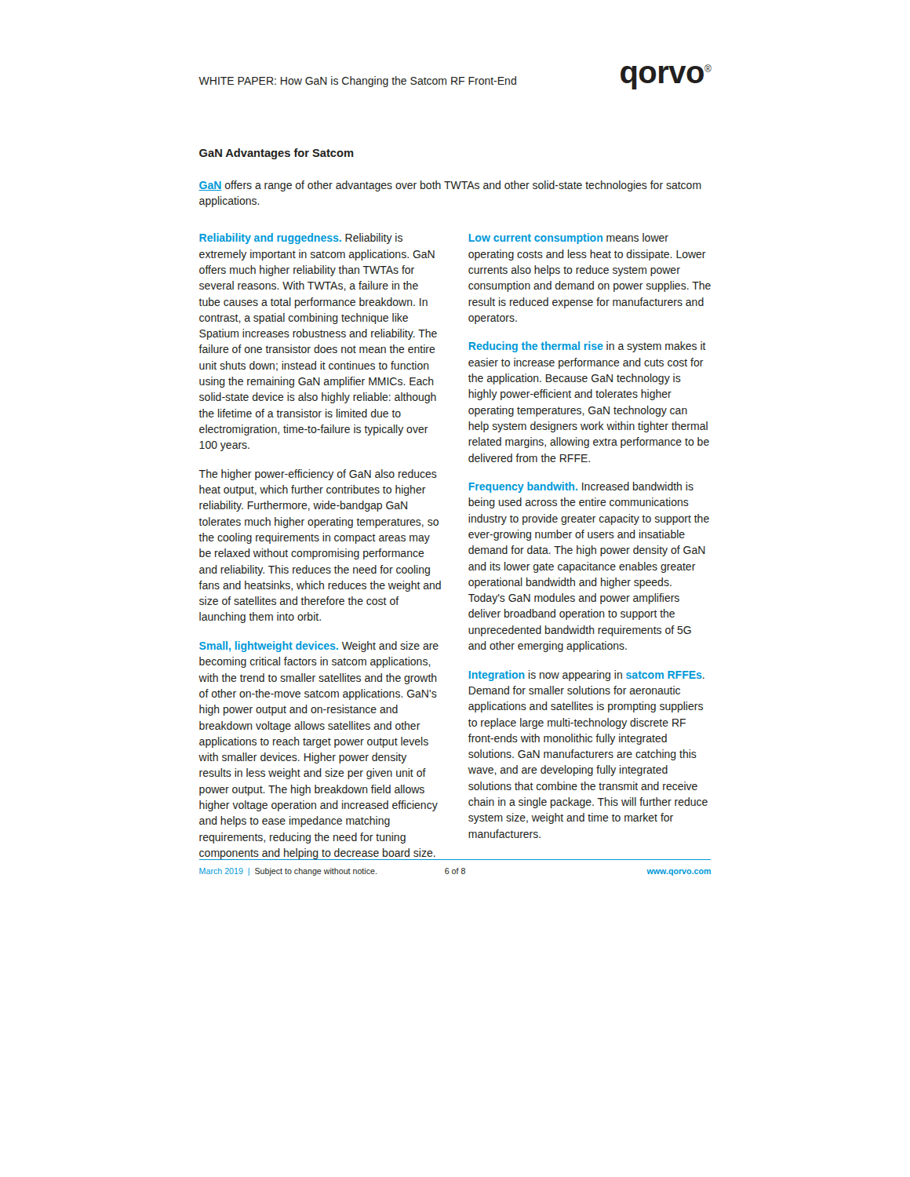WHITE PAPER: How GaN is Changing the Satcom RF Front-End
qorvo®
GaN Advantages for Satcom
GaN offers a range of other advantages over both TWTAs and other solid-state technologies for satcom applications.
Reliability and ruggedness. Reliability is extremely important in satcom applications. GaN offers much higher reliability than TWTAs for several reasons. With TWTAs, a failure in the tube causes a total performance breakdown. In contrast, a spatial combining technique like Spatium increases robustness and reliability. The failure of one transistor does not mean the entire unit shuts down; instead it continues to function using the remaining GaN amplifier MMICs. Each solid-state device is also highly reliable: although the lifetime of a transistor is limited due to electromigration, time-to-failure is typically over 100 years.
The higher power-efficiency of GaN also reduces heat output, which further contributes to higher reliability. Furthermore, wide-bandgap GaN tolerates much higher operating temperatures, so the cooling requirements in compact areas may be relaxed without compromising performance and reliability. This reduces the need for cooling fans and heatsinks, which reduces the weight and size of satellites and therefore the cost of launching them into orbit.
Small, lightweight devices. Weight and size are becoming critical factors in satcom applications, with the trend to smaller satellites and the growth of other on-the-move satcom applications. GaN's high power output and on-resistance and breakdown voltage allows satellites and other applications to reach target power output levels with smaller devices. Higher power density results in less weight and size per given unit of power output. The high breakdown field allows higher voltage operation and increased efficiency and helps to ease impedance matching requirements, reducing the need for tuning components and helping to decrease board size.
Low current consumption means lower operating costs and less heat to dissipate. Lower currents also helps to reduce system power consumption and demand on power supplies. The result is reduced expense for manufacturers and operators.
Reducing the thermal rise in a system makes it easier to increase performance and cuts cost for the application. Because GaN technology is highly power-efficient and tolerates higher operating temperatures, GaN technology can help system designers work within tighter thermal related margins, allowing extra performance to be delivered from the RFFE.
Frequency bandwith. Increased bandwidth is being used across the entire communications industry to provide greater capacity to support the ever-growing number of users and insatiable demand for data. The high power density of GaN and its lower gate capacitance enables greater operational bandwidth and higher speeds. Today's GaN modules and power amplifiers deliver broadband operation to support the unprecedented bandwidth requirements of 5G and other emerging applications.
Integration is now appearing in satcom RFFEs. Demand for smaller solutions for aeronautic applications and satellites is prompting suppliers to replace large multi-technology discrete RF front-ends with monolithic fully integrated solutions. GaN manufacturers are catching this wave, and are developing fully integrated solutions that combine the transmit and receive chain in a single package. This will further reduce system size, weight and time to market for manufacturers.
March 2019 | Subject to change without notice.
6 of 8
www.qorvo.com